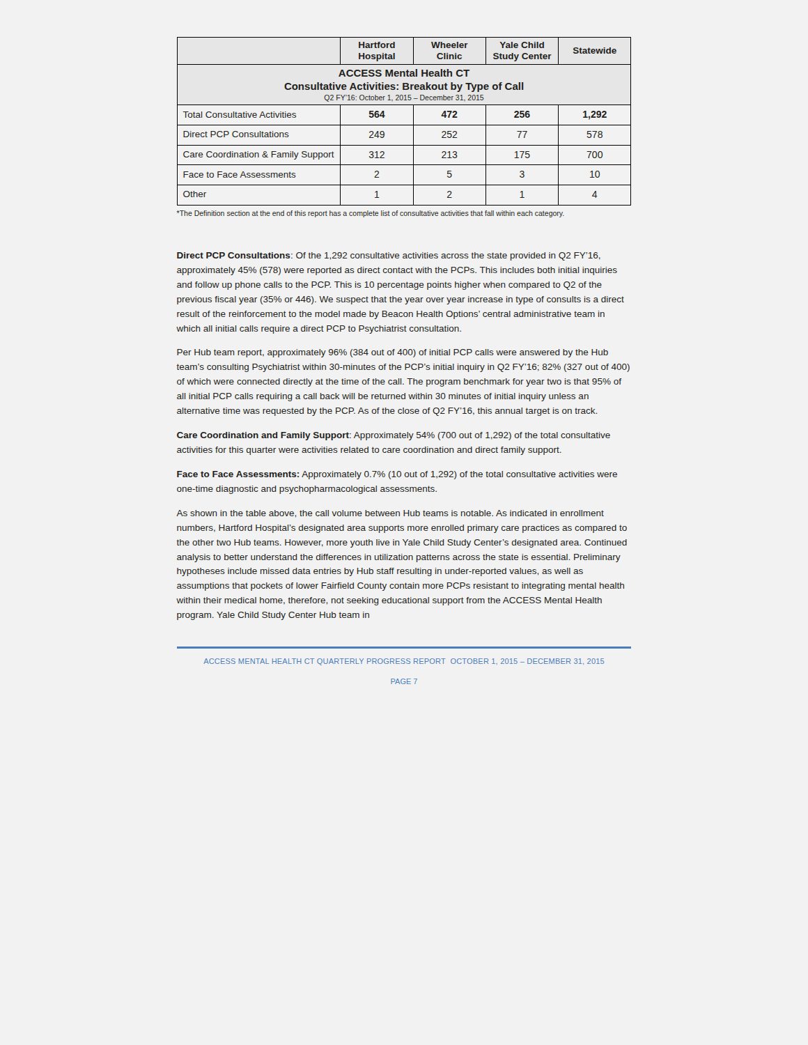| ACCESS Mental Health CT Consultative Activities: Breakout by Type of Call Q2 FY’16: October 1, 2015 – December 31, 2015 |
| | Hartford Hospital | Wheeler Clinic | Yale Child Study Center | Statewide |
| Total Consultative Activities | 564 | 472 | 256 | 1,292 |
| Direct PCP Consultations | 249 | 252 | 77 | 578 |
| Care Coordination & Family Support | 312 | 213 | 175 | 700 |
| Face to Face Assessments | 2 | 5 | 3 | 10 |
| Other | 1 | 2 | 1 | 4 |
*The Definition section at the end of this report has a complete list of consultative activities that fall within each category.
Direct PCP Consultations: Of the 1,292 consultative activities across the state provided in Q2 FY’16, approximately 45% (578) were reported as direct contact with the PCPs. This includes both initial inquiries and follow up phone calls to the PCP. This is 10 percentage points higher when compared to Q2 of the previous fiscal year (35% or 446). We suspect that the year over year increase in type of consults is a direct result of the reinforcement to the model made by Beacon Health Options’ central administrative team in which all initial calls require a direct PCP to Psychiatrist consultation.
Per Hub team report, approximately 96% (384 out of 400) of initial PCP calls were answered by the Hub team’s consulting Psychiatrist within 30-minutes of the PCP’s initial inquiry in Q2 FY’16; 82% (327 out of 400) of which were connected directly at the time of the call. The program benchmark for year two is that 95% of all initial PCP calls requiring a call back will be returned within 30 minutes of initial inquiry unless an alternative time was requested by the PCP. As of the close of Q2 FY’16, this annual target is on track.
Care Coordination and Family Support: Approximately 54% (700 out of 1,292) of the total consultative activities for this quarter were activities related to care coordination and direct family support.
Face to Face Assessments: Approximately 0.7% (10 out of 1,292) of the total consultative activities were one-time diagnostic and psychopharmacological assessments.
As shown in the table above, the call volume between Hub teams is notable. As indicated in enrollment numbers, Hartford Hospital’s designated area supports more enrolled primary care practices as compared to the other two Hub teams. However, more youth live in Yale Child Study Center’s designated area. Continued analysis to better understand the differences in utilization patterns across the state is essential. Preliminary hypotheses include missed data entries by Hub staff resulting in under-reported values, as well as assumptions that pockets of lower Fairfield County contain more PCPs resistant to integrating mental health within their medical home, therefore, not seeking educational support from the ACCESS Mental Health program. Yale Child Study Center Hub team in
ACCESS MENTAL HEALTH CT QUARTERLY PROGRESS REPORT OCTOBER 1, 2015 – DECEMBER 31, 2015
PAGE 7